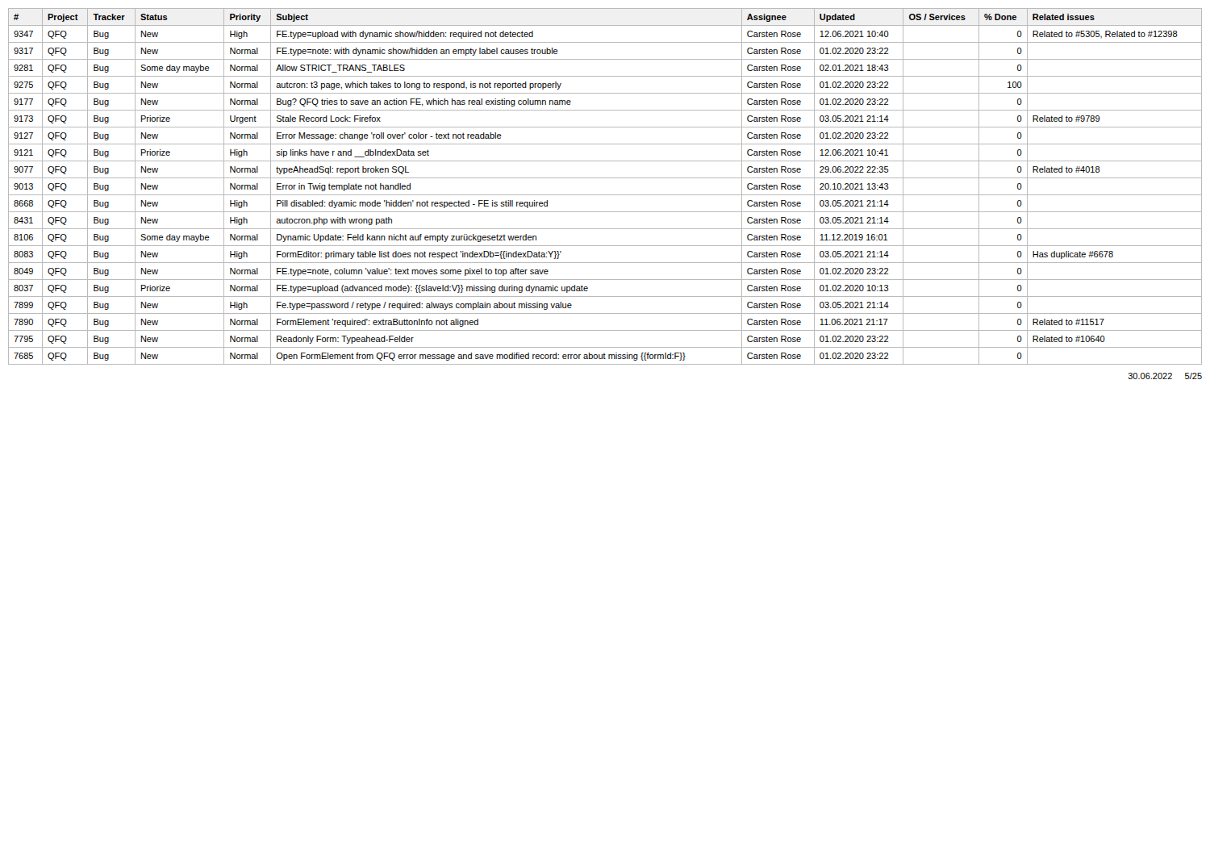| # | Project | Tracker | Status | Priority | Subject | Assignee | Updated | OS / Services | % Done | Related issues |
| --- | --- | --- | --- | --- | --- | --- | --- | --- | --- | --- |
| 9347 | QFQ | Bug | New | High | FE.type=upload with dynamic show/hidden: required not detected | Carsten Rose | 12.06.2021 10:40 | | 0 | Related to #5305, Related to #12398 |
| 9317 | QFQ | Bug | New | Normal | FE.type=note: with dynamic show/hidden an empty label causes trouble | Carsten Rose | 01.02.2020 23:22 | | 0 | |
| 9281 | QFQ | Bug | Some day maybe | Normal | Allow STRICT_TRANS_TABLES | Carsten Rose | 02.01.2021 18:43 | | 0 | |
| 9275 | QFQ | Bug | New | Normal | autcron: t3 page, which takes to long to respond, is not reported properly | Carsten Rose | 01.02.2020 23:22 | | 100 | |
| 9177 | QFQ | Bug | New | Normal | Bug? QFQ tries to save an action FE, which has real existing column name | Carsten Rose | 01.02.2020 23:22 | | 0 | |
| 9173 | QFQ | Bug | Priorize | Urgent | Stale Record Lock: Firefox | Carsten Rose | 03.05.2021 21:14 | | 0 | Related to #9789 |
| 9127 | QFQ | Bug | New | Normal | Error Message: change 'roll over' color - text not readable | Carsten Rose | 01.02.2020 23:22 | | 0 | |
| 9121 | QFQ | Bug | Priorize | High | sip links have r and __dbIndexData set | Carsten Rose | 12.06.2021 10:41 | | 0 | |
| 9077 | QFQ | Bug | New | Normal | typeAheadSql: report broken SQL | Carsten Rose | 29.06.2022 22:35 | | 0 | Related to #4018 |
| 9013 | QFQ | Bug | New | Normal | Error in Twig template not handled | Carsten Rose | 20.10.2021 13:43 | | 0 | |
| 8668 | QFQ | Bug | New | High | Pill disabled: dyamic mode 'hidden' not respected - FE is still required | Carsten Rose | 03.05.2021 21:14 | | 0 | |
| 8431 | QFQ | Bug | New | High | autocron.php with wrong path | Carsten Rose | 03.05.2021 21:14 | | 0 | |
| 8106 | QFQ | Bug | Some day maybe | Normal | Dynamic Update: Feld kann nicht auf empty zurückgesetzt werden | Carsten Rose | 11.12.2019 16:01 | | 0 | |
| 8083 | QFQ | Bug | New | High | FormEditor: primary table list does not respect 'indexDb={{indexData:Y}}' | Carsten Rose | 03.05.2021 21:14 | | 0 | Has duplicate #6678 |
| 8049 | QFQ | Bug | New | Normal | FE.type=note, column 'value': text moves some pixel to top after save | Carsten Rose | 01.02.2020 23:22 | | 0 | |
| 8037 | QFQ | Bug | Priorize | Normal | FE.type=upload (advanced mode): {{slaveId:V}} missing during dynamic update | Carsten Rose | 01.02.2020 10:13 | | 0 | |
| 7899 | QFQ | Bug | New | High | Fe.type=password / retype / required: always complain about missing value | Carsten Rose | 03.05.2021 21:14 | | 0 | |
| 7890 | QFQ | Bug | New | Normal | FormElement 'required': extraButtonInfo not aligned | Carsten Rose | 11.06.2021 21:17 | | 0 | Related to #11517 |
| 7795 | QFQ | Bug | New | Normal | Readonly Form: Typeahead-Felder | Carsten Rose | 01.02.2020 23:22 | | 0 | Related to #10640 |
| 7685 | QFQ | Bug | New | Normal | Open FormElement from QFQ error message and save modified record: error about missing {{formId:F}} | Carsten Rose | 01.02.2020 23:22 | | 0 | |
30.06.2022 5/25